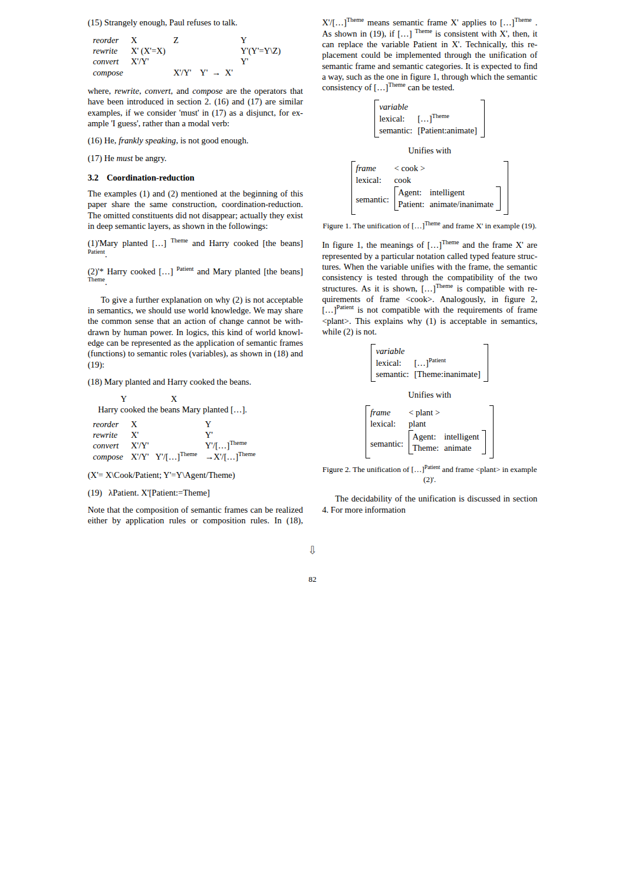(15) Strangely enough, Paul refuses to talk.
| reorder | X | Z | Y |
| rewrite | X' (X'=X) | | Y'(Y'=Y\Z) |
| convert | X'/Y' | | Y' |
| compose | | X'/Y' Y' → X' | |
where, rewrite, convert, and compose are the operators that have been introduced in section 2. (16) and (17) are similar examples, if we consider 'must' in (17) as a disjunct, for example 'I guess', rather than a modal verb:
(16) He, frankly speaking, is not good enough.
(17) He must be angry.
3.2 Coordination-reduction
The examples (1) and (2) mentioned at the beginning of this paper share the same construction, coordination-reduction. The omitted constituents did not disappear; actually they exist in deep semantic layers, as shown in the followings:
(1)'Mary planted […] Theme and Harry cooked [the beans] Patient.
(2)'* Harry cooked […] Patient and Mary planted [the beans] Theme.
To give a further explanation on why (2) is not acceptable in semantics, we should use world knowledge. We may share the common sense that an action of change cannot be withdrawn by human power. In logics, this kind of world knowledge can be represented as the application of semantic frames (functions) to semantic roles (variables), as shown in (18) and (19):
(18) Mary planted and Harry cooked the beans.
| Y | X |
Harry cooked the beans Mary planted […].
| reorder | X | Y |
| rewrite | X' | Y' |
| convert | X'/Y' | Y'/[…] Theme |
| compose | X'/Y' Y'/[…] Theme | →X'/[…] Theme |
(X'= X\Cook/Patient; Y'=Y\Agent/Theme)
(19) λPatient. X'[Patient:=Theme]
Note that the composition of semantic frames can be realized either by application rules or composition rules. In (18), X'/[…]Theme means semantic frame X' applies to […]Theme . As shown in (19), if […] Theme is consistent with X', then, it can replace the variable Patient in X'. Technically, this replacement could be implemented through the unification of semantic frame and semantic categories. It is expected to find a way, such as the one in figure 1, through which the semantic consistency of […]Theme can be tested.
| variable |
| lexical: | […] Theme |
| semantic: | [Patient:animate] |
Unifies with
| frame | < cook > |
| lexical: | cook |
| semantic: | / Agent: / intelligent / / Patient: / animate/inanimate / |
Figure 1. The unification of […]Theme and frame X' in example (19).
In figure 1, the meanings of […]Theme and the frame X' are represented by a particular notation called typed feature structures. When the variable unifies with the frame, the semantic consistency is tested through the compatibility of the two structures. As it is shown, […]Theme is compatible with requirements of frame <cook>. Analogously, in figure 2, […]Patient is not compatible with the requirements of frame <plant>. This explains why (1) is acceptable in semantics, while (2) is not.
| variable |
| lexical: | […] Patient |
| semantic: | [Theme:inanimate] |
Unifies with
| frame | < plant > |
| lexical: | plant |
| semantic: | / Agent: / intelligent / / Theme: / animate / |
Figure 2. The unification of […]Patient and frame <plant> in example (2)'.
The decidability of the unification is discussed in section 4. For more information
⇩
82